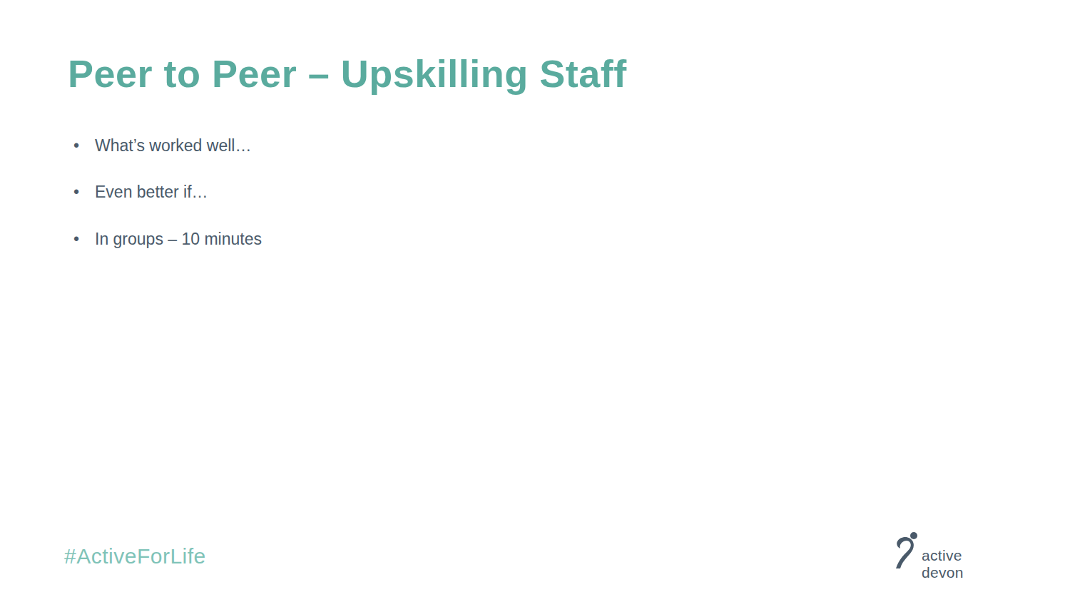Peer to Peer – Upskilling Staff
What’s worked well…
Even better if…
In groups – 10 minutes
#ActiveForLife
active devon